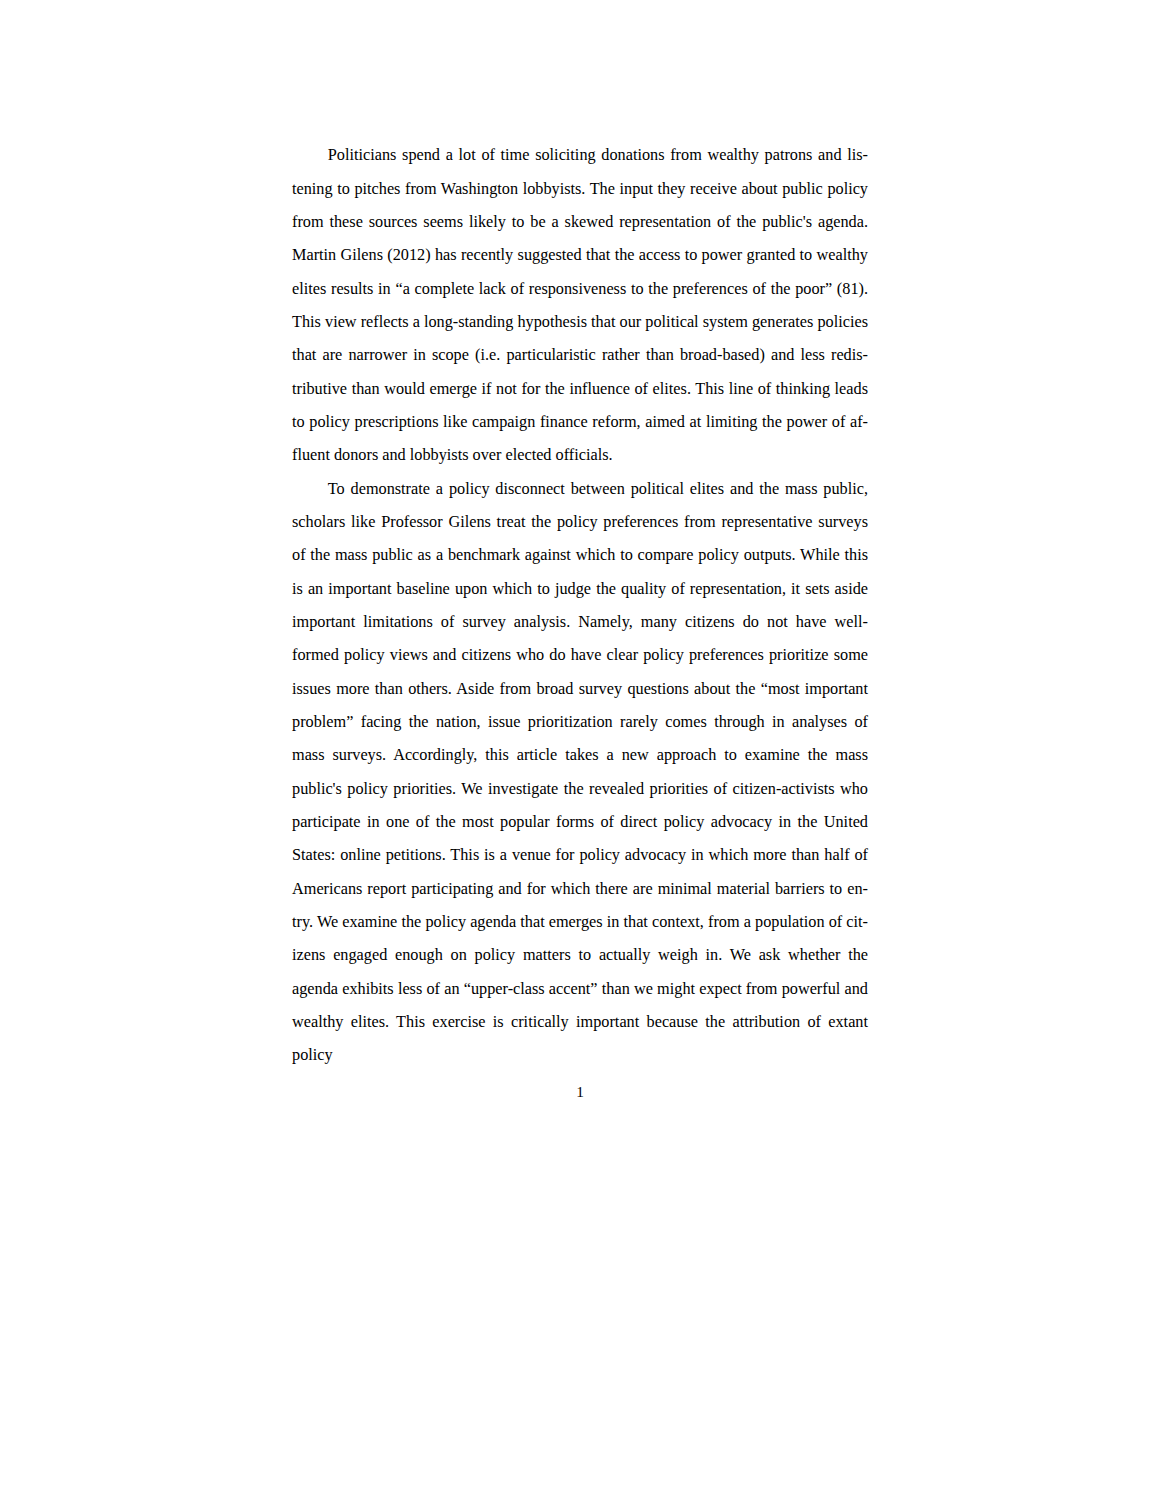Politicians spend a lot of time soliciting donations from wealthy patrons and listening to pitches from Washington lobbyists. The input they receive about public policy from these sources seems likely to be a skewed representation of the public's agenda. Martin Gilens (2012) has recently suggested that the access to power granted to wealthy elites results in “a complete lack of responsiveness to the preferences of the poor” (81). This view reflects a long-standing hypothesis that our political system generates policies that are narrower in scope (i.e. particularistic rather than broad-based) and less redistributive than would emerge if not for the influence of elites. This line of thinking leads to policy prescriptions like campaign finance reform, aimed at limiting the power of affluent donors and lobbyists over elected officials.
To demonstrate a policy disconnect between political elites and the mass public, scholars like Professor Gilens treat the policy preferences from representative surveys of the mass public as a benchmark against which to compare policy outputs. While this is an important baseline upon which to judge the quality of representation, it sets aside important limitations of survey analysis. Namely, many citizens do not have well-formed policy views and citizens who do have clear policy preferences prioritize some issues more than others. Aside from broad survey questions about the “most important problem” facing the nation, issue prioritization rarely comes through in analyses of mass surveys. Accordingly, this article takes a new approach to examine the mass public's policy priorities. We investigate the revealed priorities of citizen-activists who participate in one of the most popular forms of direct policy advocacy in the United States: online petitions. This is a venue for policy advocacy in which more than half of Americans report participating and for which there are minimal material barriers to entry. We examine the policy agenda that emerges in that context, from a population of citizens engaged enough on policy matters to actually weigh in. We ask whether the agenda exhibits less of an “upper-class accent” than we might expect from powerful and wealthy elites. This exercise is critically important because the attribution of extant policy
1